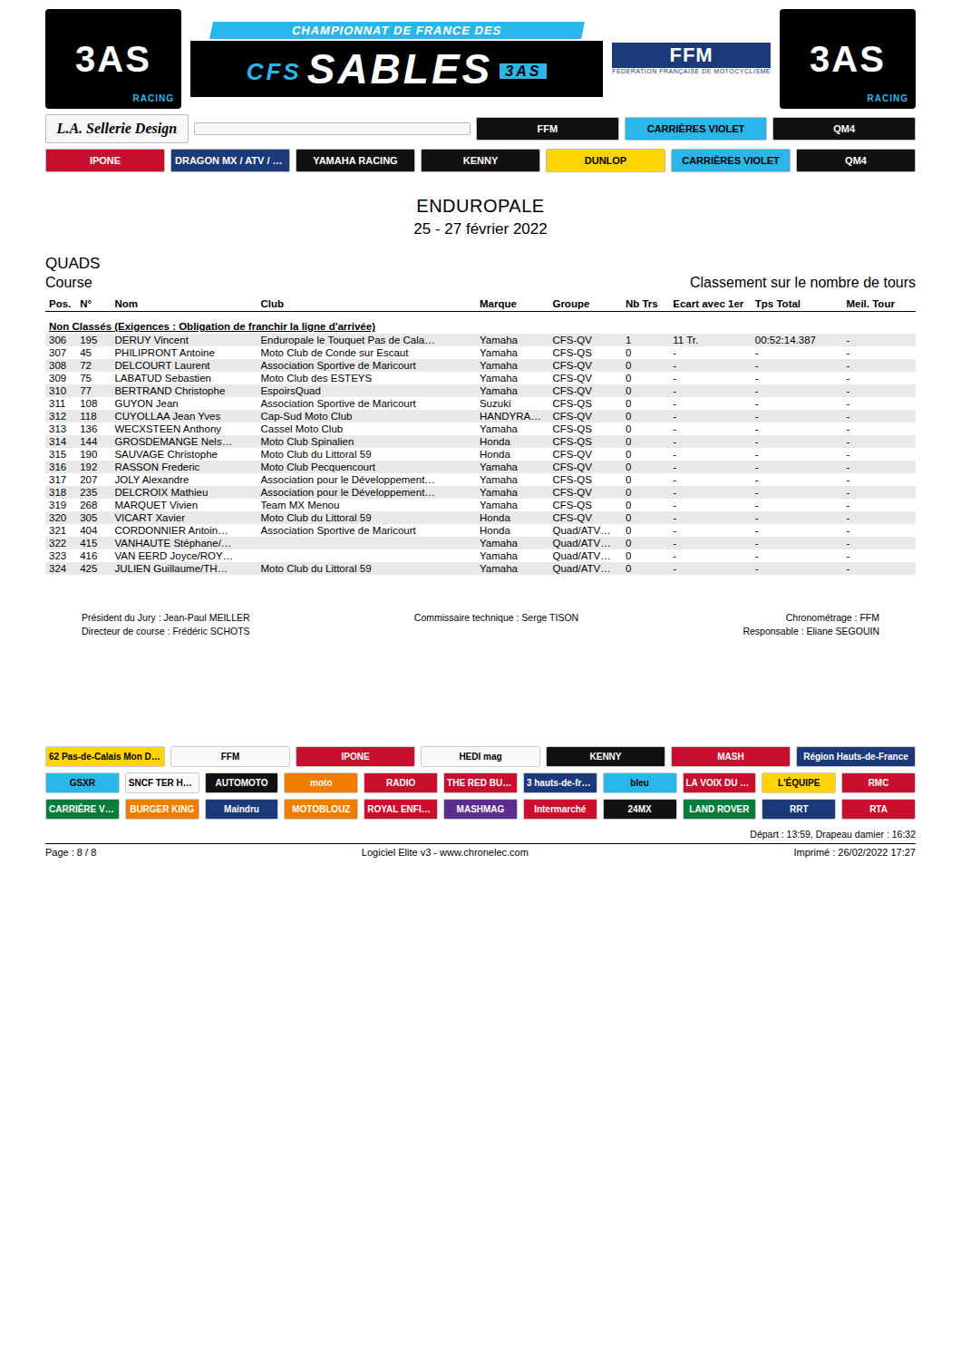3ASRACING
CHAMPIONNAT DE FRANCE DES
CFSSABLES3AS
FFM
FÉDÉRATION FRANÇAISE DE MOTOCYCLISME
3ASRACING
L.A. Sellerie Design
FFM
CARRIÈRES VIOLET
QM4
IPONE
DRAGON MX / ATV / SSV PARTS
YAMAHA RACING
KENNY
DUNLOP
CARRIÈRES VIOLET
QM4
ENDUROPALE
25 - 27 février 2022
QUADS
Course
Classement sur le nombre de tours
| Pos. | N° | Nom | Club | Marque | Groupe | Nb Trs | Ecart avec 1er | Tps Total | Meil. Tour |
| --- | --- | --- | --- | --- | --- | --- | --- | --- | --- |
| Non Classés (Exigences : Obligation de franchir la ligne d'arrivée) |
| 306 | 195 | DERUY Vincent | Enduropale le Touquet Pas de Cala… | Yamaha | CFS-QV | 1 | 11 Tr. | 00:52:14.387 | - |
| 307 | 45 | PHILIPRONT Antoine | Moto Club de Conde sur Escaut | Yamaha | CFS-QS | 0 | - | - | - |
| 308 | 72 | DELCOURT Laurent | Association Sportive de Maricourt | Yamaha | CFS-QV | 0 | - | - | - |
| 309 | 75 | LABATUD Sebastien | Moto Club des ESTEYS | Yamaha | CFS-QV | 0 | - | - | - |
| 310 | 77 | BERTRAND Christophe | EspoirsQuad | Yamaha | CFS-QV | 0 | - | - | - |
| 311 | 108 | GUYON Jean | Association Sportive de Maricourt | Suzuki | CFS-QS | 0 | - | - | - |
| 312 | 118 | CUYOLLAA Jean Yves | Cap-Sud Moto Club | HANDYRA… | CFS-QV | 0 | - | - | - |
| 313 | 136 | WECXSTEEN Anthony | Cassel Moto Club | Yamaha | CFS-QS | 0 | - | - | - |
| 314 | 144 | GROSDEMANGE Nels… | Moto Club Spinalien | Honda | CFS-QS | 0 | - | - | - |
| 315 | 190 | SAUVAGE Christophe | Moto Club du Littoral 59 | Honda | CFS-QV | 0 | - | - | - |
| 316 | 192 | RASSON Frederic | Moto Club Pecquencourt | Yamaha | CFS-QV | 0 | - | - | - |
| 317 | 207 | JOLY Alexandre | Association pour le Développement… | Yamaha | CFS-QS | 0 | - | - | - |
| 318 | 235 | DELCROIX Mathieu | Association pour le Développement… | Yamaha | CFS-QV | 0 | - | - | - |
| 319 | 268 | MARQUET Vivien | Team MX Menou | Yamaha | CFS-QS | 0 | - | - | - |
| 320 | 305 | VICART Xavier | Moto Club du Littoral 59 | Honda | CFS-QV | 0 | - | - | - |
| 321 | 404 | CORDONNIER Antoin… | Association Sportive de Maricourt | Honda | Quad/ATV… | 0 | - | - | - |
| 322 | 415 | VANHAUTE Stéphane/… | | Yamaha | Quad/ATV… | 0 | - | - | - |
| 323 | 416 | VAN EERD Joyce/ROY… | | Yamaha | Quad/ATV… | 0 | - | - | - |
| 324 | 425 | JULIEN Guillaume/TH… | Moto Club du Littoral 59 | Yamaha | Quad/ATV… | 0 | - | - | - |
Président du Jury : Jean-Paul MEILLER
Directeur de course : Frédéric SCHOTS
Commissaire technique : Serge TISON
Chronométrage : FFM
Responsable : Eliane SEGOUIN
62 Pas-de-Calais Mon Département
FFM
IPONE
HEDI mag
KENNY
MASH
Région Hauts-de-France
GSXR
SNCF TER HAUTS-DE-FRANCE
AUTOMOTO
moto
RADIO
THE RED BULLETIN
3 hauts-de-france
bleu
LA VOIX DU NORD
L'ÉQUIPE
RMC
CARRIÈRE VIOLET
BURGER KING
Maindru
MOTOBLOUZ
ROYAL ENFIELD
MASHMAG
Intermarché
24MX
LAND ROVER
RRT
RTA
Départ : 13:59, Drapeau damier : 16:32
Page : 8 / 8
Logiciel Elite v3 - www.chronelec.com
Imprimé : 26/02/2022 17:27